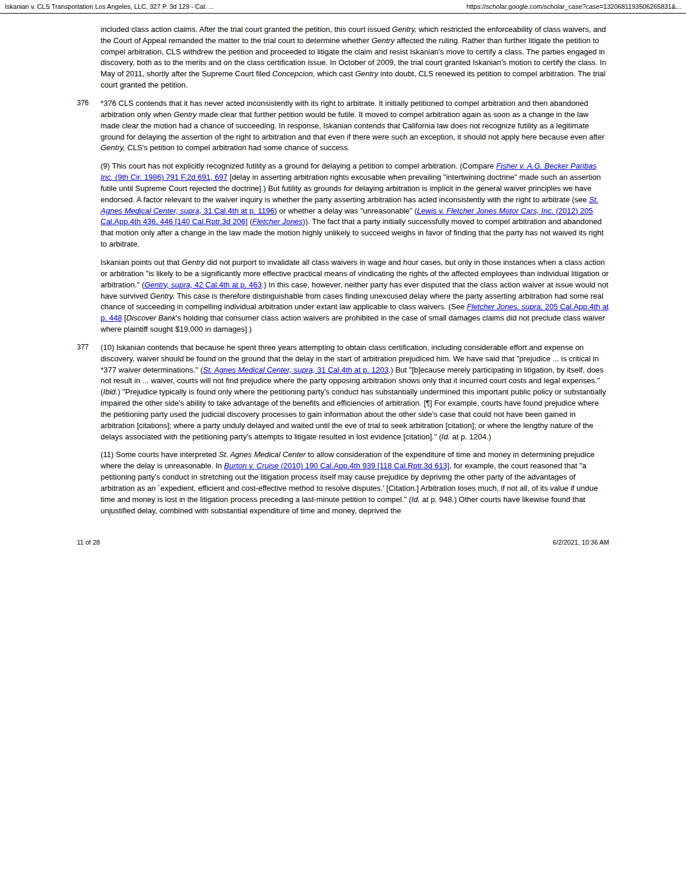Iskanian v. CLS Transportation Los Angeles, LLC, 327 P. 3d 129 - Cal: ... https://scholar.google.com/scholar_case?case=1320681193506265831&...
included class action claims. After the trial court granted the petition, this court issued Gentry, which restricted the enforceability of class waivers, and the Court of Appeal remanded the matter to the trial court to determine whether Gentry affected the ruling. Rather than further litigate the petition to compel arbitration, CLS withdrew the petition and proceeded to litigate the claim and resist Iskanian's move to certify a class. The parties engaged in discovery, both as to the merits and on the class certification issue. In October of 2009, the trial court granted Iskanian's motion to certify the class. In May of 2011, shortly after the Supreme Court filed Concepcion, which cast Gentry into doubt, CLS renewed its petition to compel arbitration. The trial court granted the petition.
376
*376 CLS contends that it has never acted inconsistently with its right to arbitrate. It initially petitioned to compel arbitration and then abandoned arbitration only when Gentry made clear that further petition would be futile. It moved to compel arbitration again as soon as a change in the law made clear the motion had a chance of succeeding. In response, Iskanian contends that California law does not recognize futility as a legitimate ground for delaying the assertion of the right to arbitration and that even if there were such an exception, it should not apply here because even after Gentry, CLS's petition to compel arbitration had some chance of success.
(9) This court has not explicitly recognized futility as a ground for delaying a petition to compel arbitration. (Compare Fisher v. A.G. Becker Paribas Inc. (9th Cir. 1986) 791 F.2d 691, 697 [delay in asserting arbitration rights excusable when prevailing "intertwining doctrine" made such an assertion futile until Supreme Court rejected the doctrine].) But futility as grounds for delaying arbitration is implicit in the general waiver principles we have endorsed. A factor relevant to the waiver inquiry is whether the party asserting arbitration has acted inconsistently with the right to arbitrate (see St. Agnes Medical Center, supra, 31 Cal.4th at p. 1196) or whether a delay was "unreasonable" (Lewis v. Fletcher Jones Motor Cars, Inc. (2012) 205 Cal.App.4th 436, 446 [140 Cal.Rptr.3d 206] (Fletcher Jones)). The fact that a party initially successfully moved to compel arbitration and abandoned that motion only after a change in the law made the motion highly unlikely to succeed weighs in favor of finding that the party has not waived its right to arbitrate.
Iskanian points out that Gentry did not purport to invalidate all class waivers in wage and hour cases, but only in those instances when a class action or arbitration "is likely to be a significantly more effective practical means of vindicating the rights of the affected employees than individual litigation or arbitration." (Gentry, supra, 42 Cal.4th at p. 463.) In this case, however, neither party has ever disputed that the class action waiver at issue would not have survived Gentry. This case is therefore distinguishable from cases finding unexcused delay where the party asserting arbitration had some real chance of succeeding in compelling individual arbitration under extant law applicable to class waivers. (See Fletcher Jones, supra, 205 Cal.App.4th at p. 448 [Discover Bank's holding that consumer class action waivers are prohibited in the case of small damages claims did not preclude class waiver where plaintiff sought $19,000 in damages].)
377
(10) Iskanian contends that because he spent three years attempting to obtain class certification, including considerable effort and expense on discovery, waiver should be found on the ground that the delay in the start of arbitration prejudiced him. We have said that "prejudice ... is critical in *377 waiver determinations." (St. Agnes Medical Center, supra, 31 Cal.4th at p. 1203.) But "[b]ecause merely participating in litigation, by itself, does not result in ... waiver, courts will not find prejudice where the party opposing arbitration shows only that it incurred court costs and legal expenses." (Ibid.) "Prejudice typically is found only where the petitioning party's conduct has substantially undermined this important public policy or substantially impaired the other side's ability to take advantage of the benefits and efficiencies of arbitration. [¶] For example, courts have found prejudice where the petitioning party used the judicial discovery processes to gain information about the other side's case that could not have been gained in arbitration [citations]; where a party unduly delayed and waited until the eve of trial to seek arbitration [citation]; or where the lengthy nature of the delays associated with the petitioning party's attempts to litigate resulted in lost evidence [citation]." (Id. at p. 1204.)
(11) Some courts have interpreted St. Agnes Medical Center to allow consideration of the expenditure of time and money in determining prejudice where the delay is unreasonable. In Burton v. Cruise (2010) 190 Cal.App.4th 939 [118 Cal.Rptr.3d 613], for example, the court reasoned that "a petitioning party's conduct in stretching out the litigation process itself may cause prejudice by depriving the other party of the advantages of arbitration as an `expedient, efficient and cost-effective method to resolve disputes.' [Citation.] Arbitration loses much, if not all, of its value if undue time and money is lost in the litigation process preceding a last-minute petition to compel." (Id. at p. 948.) Other courts have likewise found that unjustified delay, combined with substantial expenditure of time and money, deprived the
11 of 28 6/2/2021, 10:36 AM